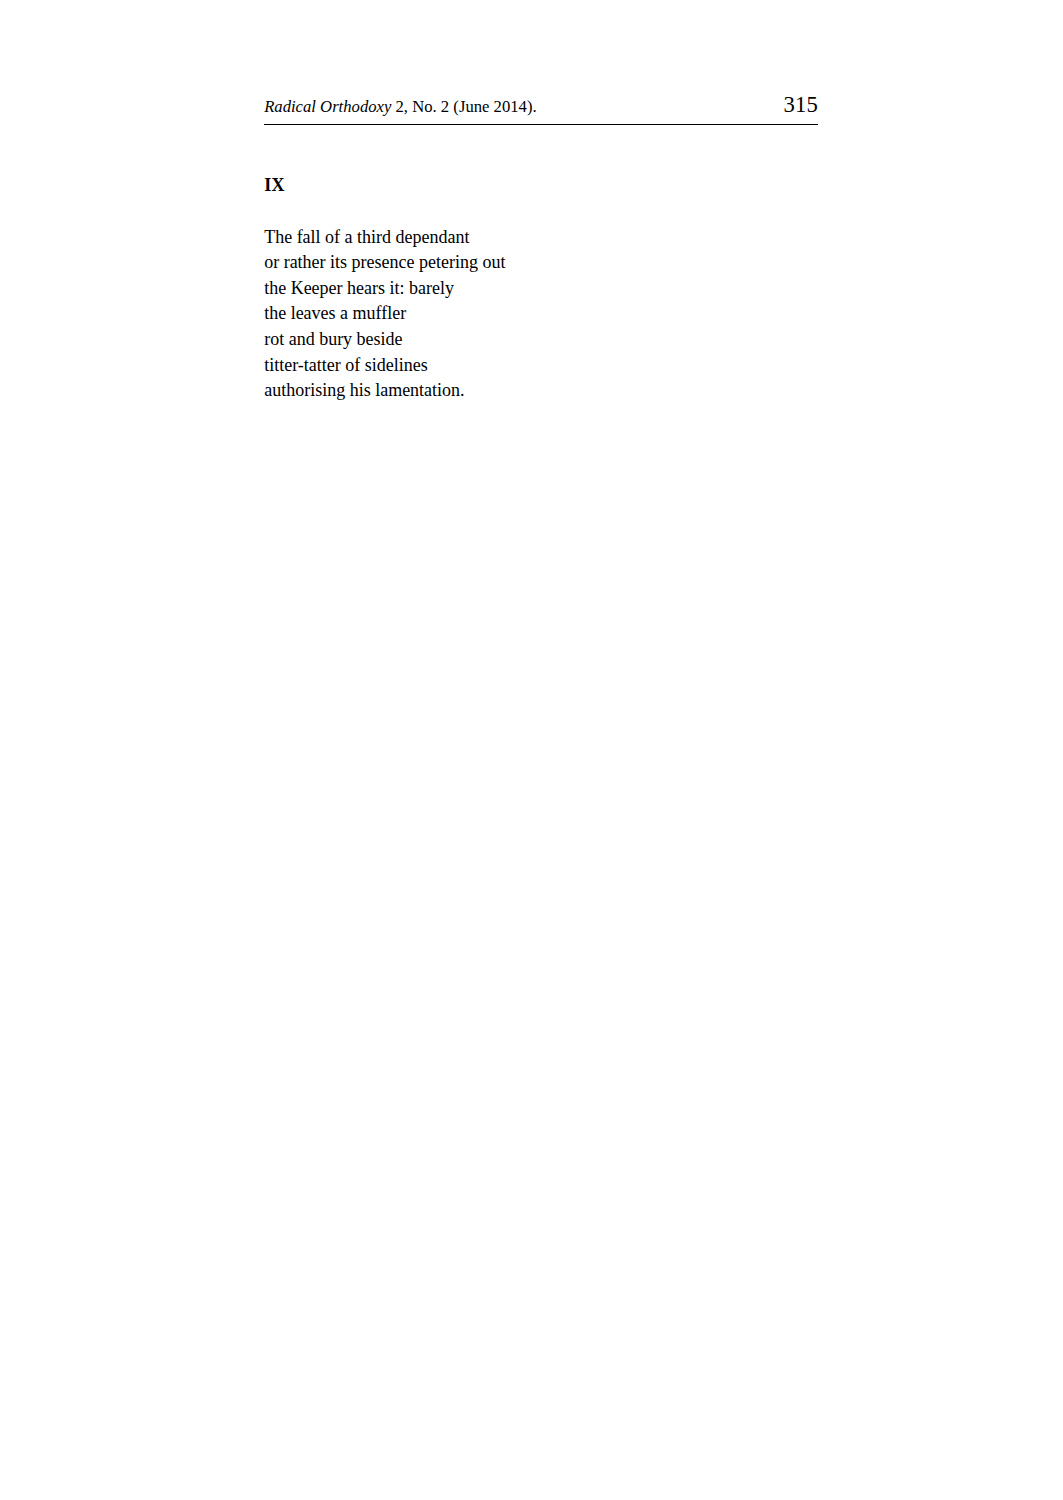Radical Orthodoxy 2, No. 2 (June 2014).
315
IX
The fall of a third dependant
or rather its presence petering out
the Keeper hears it: barely
the leaves a muffler
rot and bury beside
titter-tatter of sidelines
authorising his lamentation.